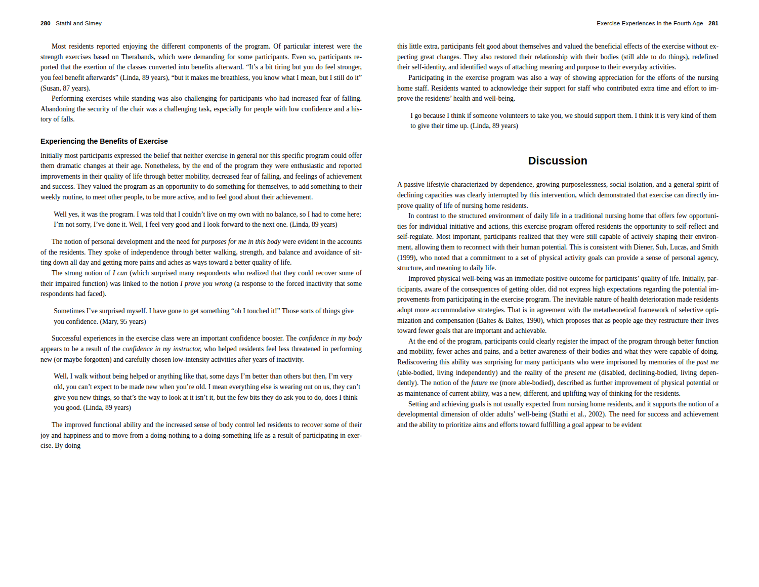280 Stathi and Simey
Most residents reported enjoying the different components of the program. Of particular interest were the strength exercises based on Therabands, which were demanding for some participants. Even so, participants reported that the exertion of the classes converted into benefits afterward. “It’s a bit tiring but you do feel stronger, you feel benefit afterwards” (Linda, 89 years), “but it makes me breathless, you know what I mean, but I still do it” (Susan, 87 years).
Performing exercises while standing was also challenging for participants who had increased fear of falling. Abandoning the security of the chair was a challenging task, especially for people with low confidence and a history of falls.
Experiencing the Benefits of Exercise
Initially most participants expressed the belief that neither exercise in general nor this specific program could offer them dramatic changes at their age. Nonetheless, by the end of the program they were enthusiastic and reported improvements in their quality of life through better mobility, decreased fear of falling, and feelings of achievement and success. They valued the program as an opportunity to do something for themselves, to add something to their weekly routine, to meet other people, to be more active, and to feel good about their achievement.
Well yes, it was the program. I was told that I couldn’t live on my own with no balance, so I had to come here; I’m not sorry, I’ve done it. Well, I feel very good and I look forward to the next one. (Linda, 89 years)
The notion of personal development and the need for purposes for me in this body were evident in the accounts of the residents. They spoke of independence through better walking, strength, and balance and avoidance of sitting down all day and getting more pains and aches as ways toward a better quality of life.
The strong notion of I can (which surprised many respondents who realized that they could recover some of their impaired function) was linked to the notion I prove you wrong (a response to the forced inactivity that some respondents had faced).
Sometimes I’ve surprised myself. I have gone to get something “oh I touched it!” Those sorts of things give you confidence. (Mary, 95 years)
Successful experiences in the exercise class were an important confidence booster. The confidence in my body appears to be a result of the confidence in my instructor, who helped residents feel less threatened in performing new (or maybe forgotten) and carefully chosen low-intensity activities after years of inactivity.
Well, I walk without being helped or anything like that, some days I’m better than others but then, I’m very old, you can’t expect to be made new when you’re old. I mean everything else is wearing out on us, they can’t give you new things, so that’s the way to look at it isn’t it, but the few bits they do ask you to do, does I think you good. (Linda, 89 years)
The improved functional ability and the increased sense of body control led residents to recover some of their joy and happiness and to move from a doing-nothing to a doing-something life as a result of participating in exercise. By doing
Exercise Experiences in the Fourth Age 281
this little extra, participants felt good about themselves and valued the beneficial effects of the exercise without expecting great changes. They also restored their relationship with their bodies (still able to do things), redefined their self-identity, and identified ways of attaching meaning and purpose to their everyday activities.
Participating in the exercise program was also a way of showing appreciation for the efforts of the nursing home staff. Residents wanted to acknowledge their support for staff who contributed extra time and effort to improve the residents’ health and well-being.
I go because I think if someone volunteers to take you, we should support them. I think it is very kind of them to give their time up. (Linda, 89 years)
Discussion
A passive lifestyle characterized by dependence, growing purposelessness, social isolation, and a general spirit of declining capacities was clearly interrupted by this intervention, which demonstrated that exercise can directly improve quality of life of nursing home residents.
In contrast to the structured environment of daily life in a traditional nursing home that offers few opportunities for individual initiative and actions, this exercise program offered residents the opportunity to self-reflect and self-regulate. Most important, participants realized that they were still capable of actively shaping their environment, allowing them to reconnect with their human potential. This is consistent with Diener, Suh, Lucas, and Smith (1999), who noted that a commitment to a set of physical activity goals can provide a sense of personal agency, structure, and meaning to daily life.
Improved physical well-being was an immediate positive outcome for participants’ quality of life. Initially, participants, aware of the consequences of getting older, did not express high expectations regarding the potential improvements from participating in the exercise program. The inevitable nature of health deterioration made residents adopt more accommodative strategies. That is in agreement with the metatheoretical framework of selective optimization and compensation (Baltes & Baltes, 1990), which proposes that as people age they restructure their lives toward fewer goals that are important and achievable.
At the end of the program, participants could clearly register the impact of the program through better function and mobility, fewer aches and pains, and a better awareness of their bodies and what they were capable of doing. Rediscovering this ability was surprising for many participants who were imprisoned by memories of the past me (able-bodied, living independently) and the reality of the present me (disabled, declining-bodied, living dependently). The notion of the future me (more able-bodied), described as further improvement of physical potential or as maintenance of current ability, was a new, different, and uplifting way of thinking for the residents.
Setting and achieving goals is not usually expected from nursing home residents, and it supports the notion of a developmental dimension of older adults’ well-being (Stathi et al., 2002). The need for success and achievement and the ability to prioritize aims and efforts toward fulfilling a goal appear to be evident